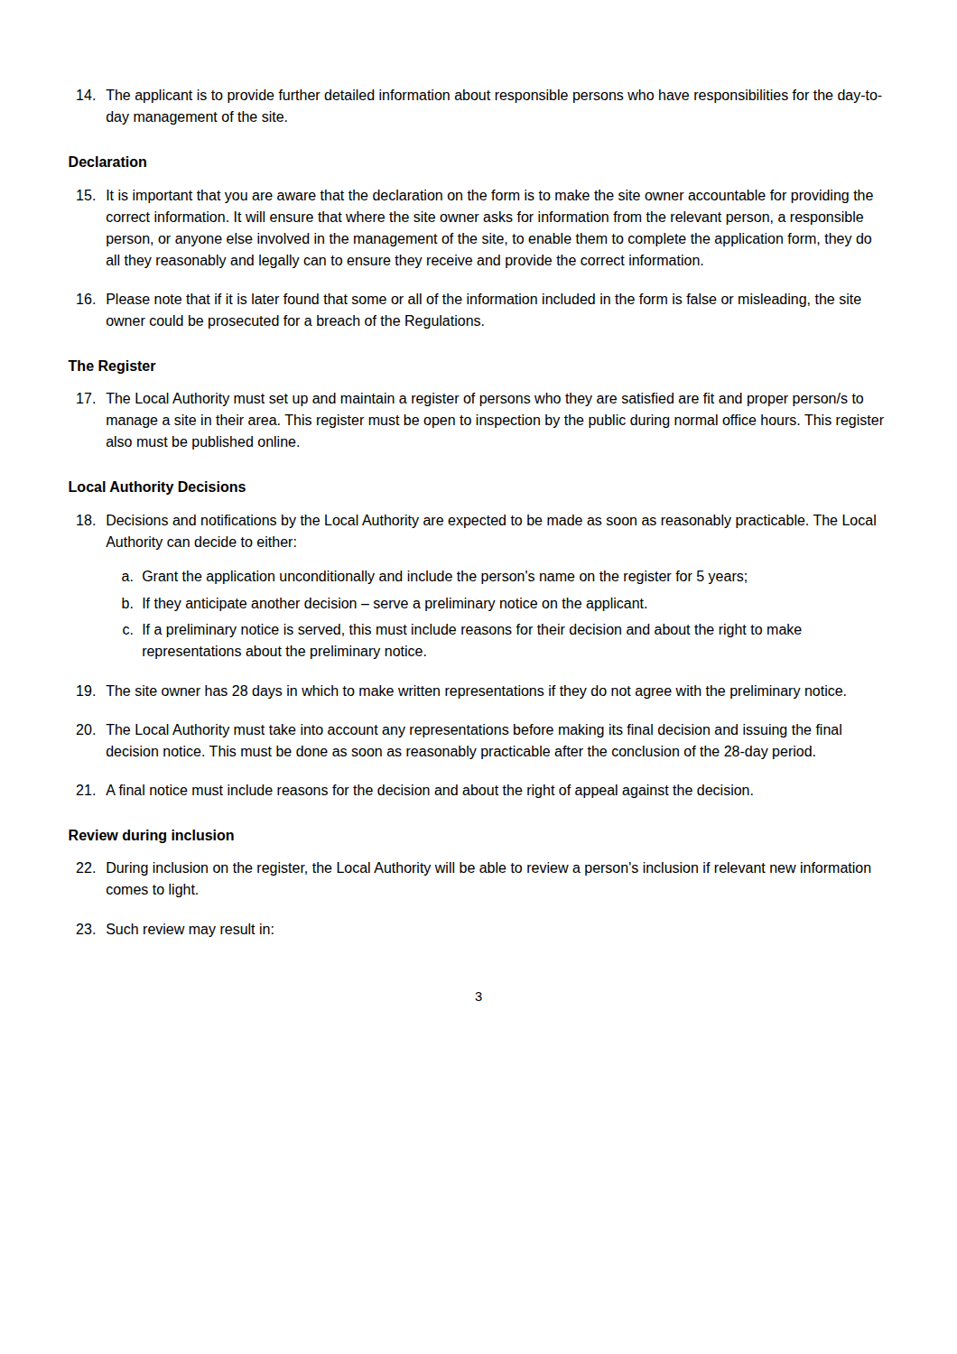The applicant is to provide further detailed information about responsible persons who have responsibilities for the day-to-day management of the site.
Declaration
It is important that you are aware that the declaration on the form is to make the site owner accountable for providing the correct information. It will ensure that where the site owner asks for information from the relevant person, a responsible person, or anyone else involved in the management of the site, to enable them to complete the application form, they do all they reasonably and legally can to ensure they receive and provide the correct information.
Please note that if it is later found that some or all of the information included in the form is false or misleading, the site owner could be prosecuted for a breach of the Regulations.
The Register
The Local Authority must set up and maintain a register of persons who they are satisfied are fit and proper person/s to manage a site in their area. This register must be open to inspection by the public during normal office hours. This register also must be published online.
Local Authority Decisions
Decisions and notifications by the Local Authority are expected to be made as soon as reasonably practicable. The Local Authority can decide to either:
Grant the application unconditionally and include the person's name on the register for 5 years;
If they anticipate another decision – serve a preliminary notice on the applicant.
If a preliminary notice is served, this must include reasons for their decision and about the right to make representations about the preliminary notice.
The site owner has 28 days in which to make written representations if they do not agree with the preliminary notice.
The Local Authority must take into account any representations before making its final decision and issuing the final decision notice. This must be done as soon as reasonably practicable after the conclusion of the 28-day period.
A final notice must include reasons for the decision and about the right of appeal against the decision.
Review during inclusion
During inclusion on the register, the Local Authority will be able to review a person's inclusion if relevant new information comes to light.
Such review may result in:
3